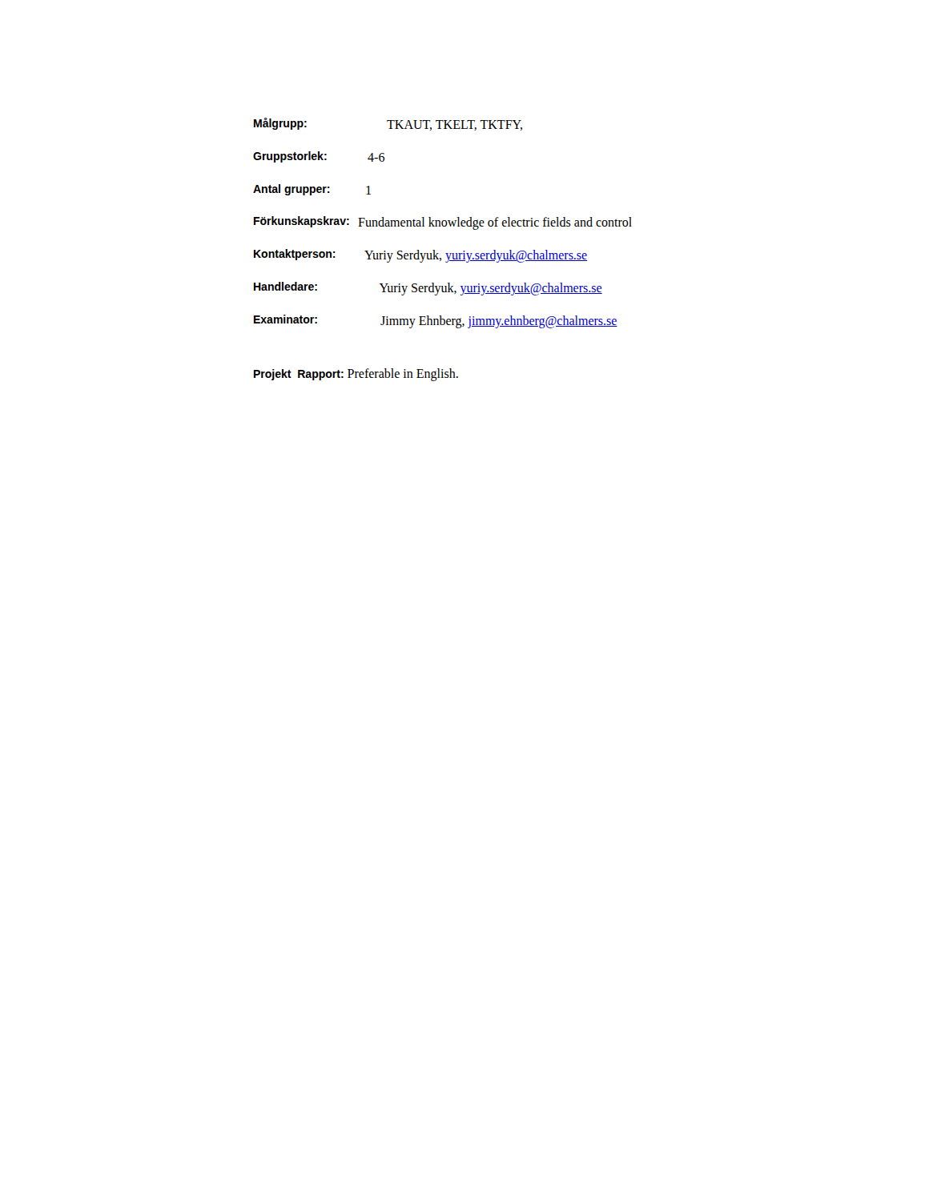| Målgrupp: | TKAUT, TKELT, TKTFY, |
| Gruppstorlek: | 4-6 |
| Antal grupper: | 1 |
| Förkunskapskrav: | Fundamental knowledge of electric fields and control |
| Kontaktperson: | Yuriy Serdyuk, yuriy.serdyuk@chalmers.se |
| Handledare: | Yuriy Serdyuk, yuriy.serdyuk@chalmers.se |
| Examinator: | Jimmy Ehnberg, jimmy.ehnberg@chalmers.se |
Projekt Rapport: Preferable in English.